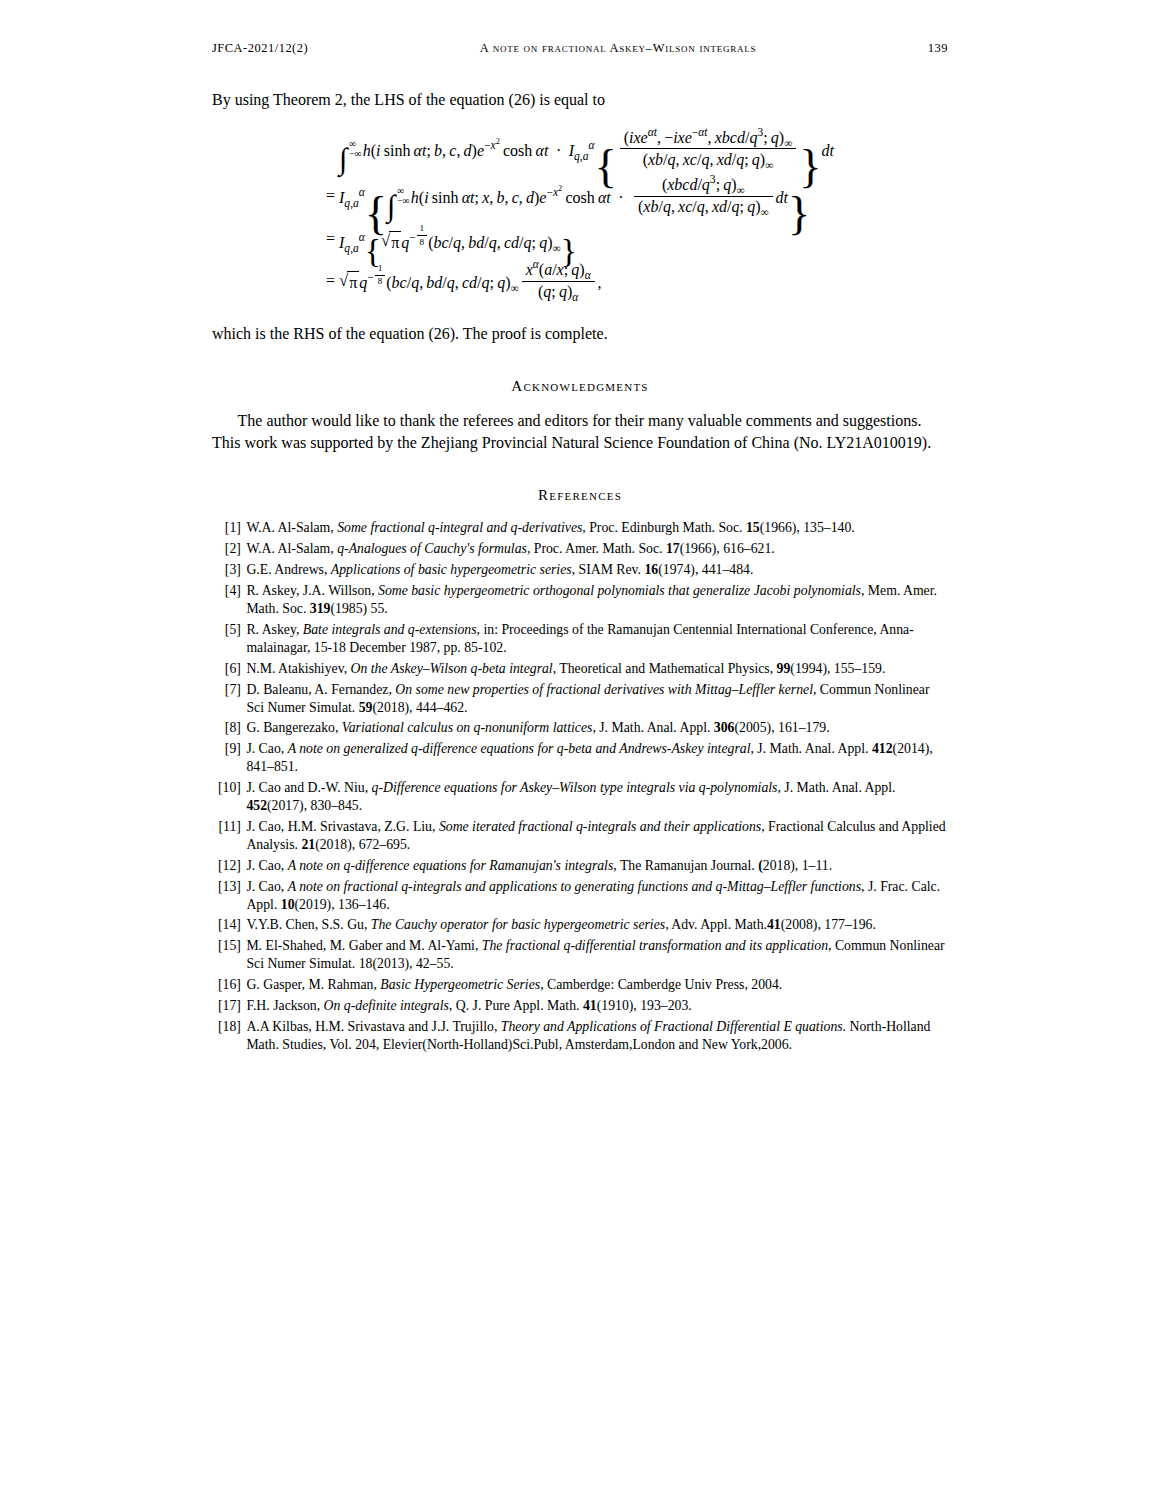JFCA-2021/12(2) A note on fractional Askey–Wilson integrals 139
By using Theorem 2, the LHS of the equation (26) is equal to
∫∞−∞h(i sinh αt; b, c, d)e−x2 cosh αt · Iq,aα{(ixeαt, −ixe−αt, xbcd/q3; q)∞(xb/q, xc/q, xd/q; q)∞}dt
=
Iq,aα{∫∞−∞h(i sinh αt; x, b, c, d)e−x2 cosh αt · (xbcd/q3; q)∞(xb/q, xc/q, xd/q; q)∞dt}
=
Iq,aα{πq−18(bc/q, bd/q, cd/q; q)∞}
=
πq−18(bc/q, bd/q, cd/q; q)∞xα(a/x; q)α(q; q)α,
which is the RHS of the equation (26). The proof is complete.
Acknowledgments
The author would like to thank the referees and editors for their many valuable comments and suggestions. This work was supported by the Zhejiang Provincial Natural Science Foundation of China (No. LY21A010019).
References
W.A. Al-Salam, Some fractional q-integral and q-derivatives, Proc. Edinburgh Math. Soc. 15(1966), 135–140.
W.A. Al-Salam, q-Analogues of Cauchy's formulas, Proc. Amer. Math. Soc. 17(1966), 616–621.
G.E. Andrews, Applications of basic hypergeometric series, SIAM Rev. 16(1974), 441–484.
R. Askey, J.A. Willson, Some basic hypergeometric orthogonal polynomials that generalize Jacobi polynomials, Mem. Amer. Math. Soc. 319(1985) 55.
R. Askey, Bate integrals and q-extensions, in: Proceedings of the Ramanujan Centennial International Conference, Anna-malainagar, 15-18 December 1987, pp. 85-102.
N.M. Atakishiyev, On the Askey–Wilson q-beta integral, Theoretical and Mathematical Physics, 99(1994), 155–159.
D. Baleanu, A. Fernandez, On some new properties of fractional derivatives with Mittag–Leffler kernel, Commun Nonlinear Sci Numer Simulat. 59(2018), 444–462.
G. Bangerezako, Variational calculus on q-nonuniform lattices, J. Math. Anal. Appl. 306(2005), 161–179.
J. Cao, A note on generalized q-difference equations for q-beta and Andrews-Askey integral, J. Math. Anal. Appl. 412(2014), 841–851.
J. Cao and D.-W. Niu, q-Difference equations for Askey–Wilson type integrals via q-polynomials, J. Math. Anal. Appl. 452(2017), 830–845.
J. Cao, H.M. Srivastava, Z.G. Liu, Some iterated fractional q-integrals and their applications, Fractional Calculus and Applied Analysis. 21(2018), 672–695.
J. Cao, A note on q-difference equations for Ramanujan's integrals, The Ramanujan Journal. (2018), 1–11.
J. Cao, A note on fractional q-integrals and applications to generating functions and q-Mittag–Leffler functions, J. Frac. Calc. Appl. 10(2019), 136–146.
V.Y.B. Chen, S.S. Gu, The Cauchy operator for basic hypergeometric series, Adv. Appl. Math.41(2008), 177–196.
M. El-Shahed, M. Gaber and M. Al-Yami, The fractional q-differential transformation and its application, Commun Nonlinear Sci Numer Simulat. 18(2013), 42–55.
G. Gasper, M. Rahman, Basic Hypergeometric Series, Camberdge: Camberdge Univ Press, 2004.
F.H. Jackson, On q-definite integrals, Q. J. Pure Appl. Math. 41(1910), 193–203.
A.A Kilbas, H.M. Srivastava and J.J. Trujillo, Theory and Applications of Fractional Differential E quations. North-Holland Math. Studies, Vol. 204, Elevier(North-Holland)Sci.Publ, Amsterdam,London and New York,2006.